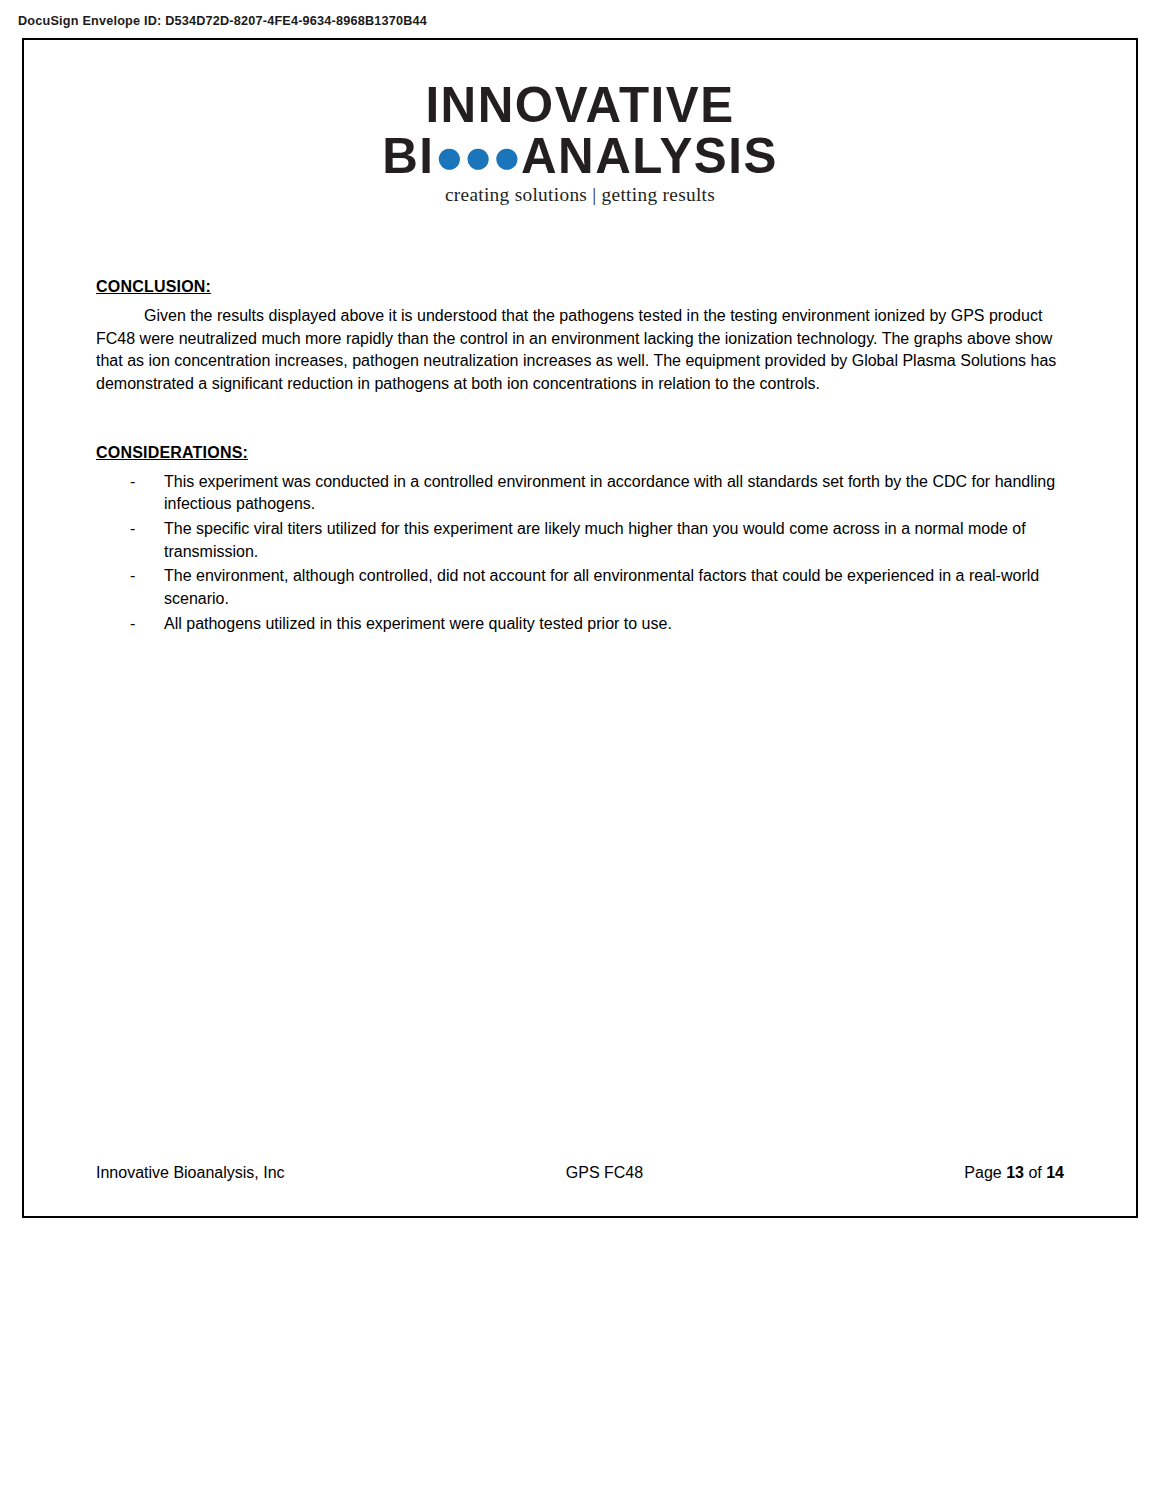DocuSign Envelope ID: D534D72D-8207-4FE4-9634-8968B1370B44
INNOVATIVE
BI●●●ANALYSIS
creating solutions | getting results
CONCLUSION:
Given the results displayed above it is understood that the pathogens tested in the testing environment ionized by GPS product FC48 were neutralized much more rapidly than the control in an environment lacking the ionization technology. The graphs above show that as ion concentration increases, pathogen neutralization increases as well. The equipment provided by Global Plasma Solutions has demonstrated a significant reduction in pathogens at both ion concentrations in relation to the controls.
CONSIDERATIONS:
This experiment was conducted in a controlled environment in accordance with all standards set forth by the CDC for handling infectious pathogens.
The specific viral titers utilized for this experiment are likely much higher than you would come across in a normal mode of transmission.
The environment, although controlled, did not account for all environmental factors that could be experienced in a real-world scenario.
All pathogens utilized in this experiment were quality tested prior to use.
Innovative Bioanalysis, Inc
GPS FC48
Page 13 of 14